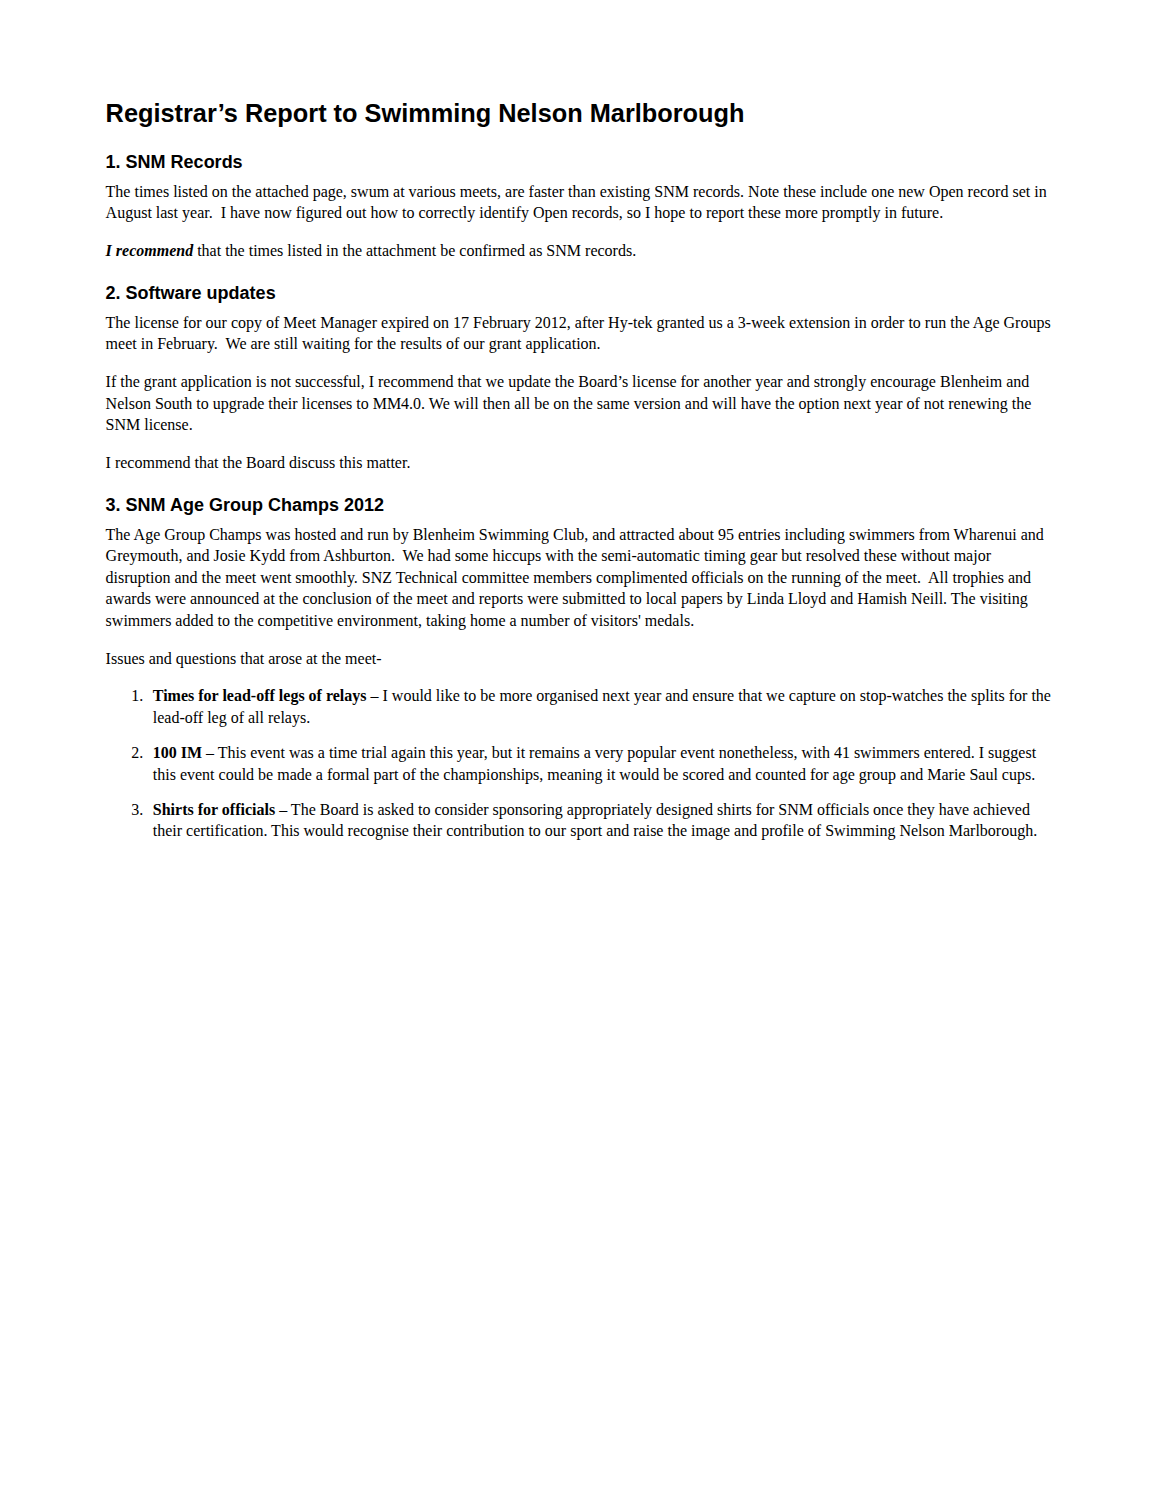Registrar’s Report to Swimming Nelson Marlborough
1. SNM Records
The times listed on the attached page, swum at various meets, are faster than existing SNM records. Note these include one new Open record set in August last year. I have now figured out how to correctly identify Open records, so I hope to report these more promptly in future.
I recommend that the times listed in the attachment be confirmed as SNM records.
2. Software updates
The license for our copy of Meet Manager expired on 17 February 2012, after Hy-tek granted us a 3-week extension in order to run the Age Groups meet in February. We are still waiting for the results of our grant application.
If the grant application is not successful, I recommend that we update the Board’s license for another year and strongly encourage Blenheim and Nelson South to upgrade their licenses to MM4.0. We will then all be on the same version and will have the option next year of not renewing the SNM license.
I recommend that the Board discuss this matter.
3. SNM Age Group Champs 2012
The Age Group Champs was hosted and run by Blenheim Swimming Club, and attracted about 95 entries including swimmers from Wharenui and Greymouth, and Josie Kydd from Ashburton. We had some hiccups with the semi-automatic timing gear but resolved these without major disruption and the meet went smoothly. SNZ Technical committee members complimented officials on the running of the meet. All trophies and awards were announced at the conclusion of the meet and reports were submitted to local papers by Linda Lloyd and Hamish Neill. The visiting swimmers added to the competitive environment, taking home a number of visitors' medals.
Issues and questions that arose at the meet-
Times for lead-off legs of relays – I would like to be more organised next year and ensure that we capture on stop-watches the splits for the lead-off leg of all relays.
100 IM – This event was a time trial again this year, but it remains a very popular event nonetheless, with 41 swimmers entered. I suggest this event could be made a formal part of the championships, meaning it would be scored and counted for age group and Marie Saul cups.
Shirts for officials – The Board is asked to consider sponsoring appropriately designed shirts for SNM officials once they have achieved their certification. This would recognise their contribution to our sport and raise the image and profile of Swimming Nelson Marlborough.